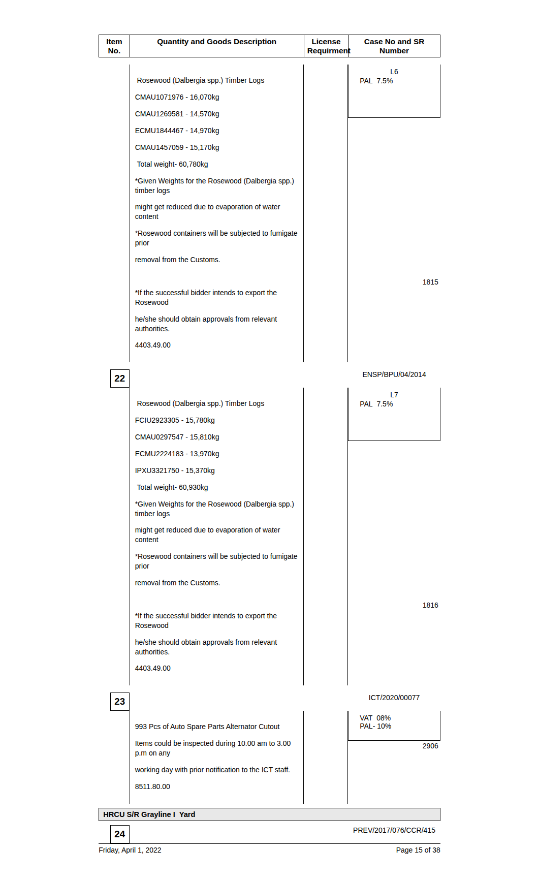Item
No.
Quantity and Goods Description
License
Requirment
Case No and SR Number
Rosewood (Dalbergia spp.) Timber Logs
CMAU1071976 - 16,070kg
CMAU1269581 - 14,570kg
ECMU1844467 - 14,970kg
CMAU1457059 - 15,170kg
Total weight- 60,780kg
*Given Weights for the Rosewood (Dalbergia spp.) timber logs
might get reduced due to evaporation of water content
*Rosewood containers will be subjected to fumigate prior
removal from the Customs.
L6
PAL 7.5%
*If the successful bidder intends to export the Rosewood
he/she should obtain approvals from relevant authorities.
4403.49.00
1815
22
ENSP/BPU/04/2014
Rosewood (Dalbergia spp.) Timber Logs
FCIU2923305 - 15,780kg
CMAU0297547 - 15,810kg
ECMU2224183 - 13,970kg
IPXU3321750 - 15,370kg
Total weight- 60,930kg
*Given Weights for the Rosewood (Dalbergia spp.) timber logs
might get reduced due to evaporation of water content
*Rosewood containers will be subjected to fumigate prior
removal from the Customs.
L7
PAL 7.5%
*If the successful bidder intends to export the Rosewood
he/she should obtain approvals from relevant authorities.
4403.49.00
1816
23
ICT/2020/00077
993 Pcs of Auto Spare Parts Alternator Cutout
Items could be inspected during 10.00 am to 3.00 p.m on any
working day with prior notification to the ICT staff.
8511.80.00
VAT 08%
PAL- 10%
2906
HRCU S/R Grayline I Yard
24
PREV/2017/076/CCR/415
Friday, April 1, 2022
Page 15 of 38